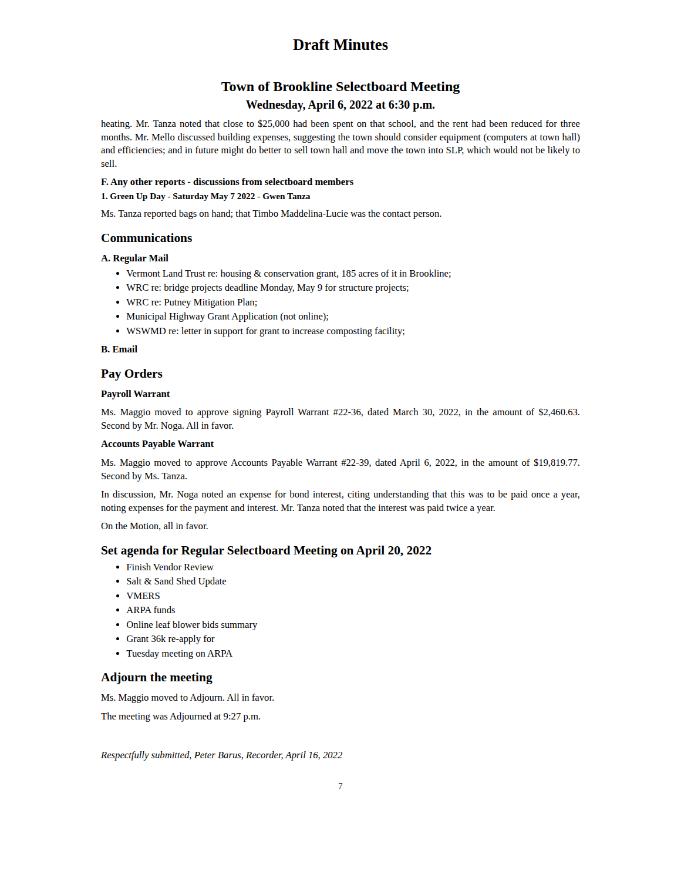Draft Minutes
Town of Brookline Selectboard Meeting
Wednesday, April 6, 2022 at 6:30 p.m.
heating. Mr. Tanza noted that close to $25,000 had been spent on that school, and the rent had been reduced for three months. Mr. Mello discussed building expenses, suggesting the town should consider equipment (computers at town hall) and efficiencies; and in future might do better to sell town hall and move the town into SLP, which would not be likely to sell.
F. Any other reports - discussions from selectboard members
1. Green Up Day - Saturday May 7 2022 - Gwen Tanza
Ms. Tanza reported bags on hand; that Timbo Maddelina-Lucie was the contact person.
Communications
A. Regular Mail
Vermont Land Trust re: housing & conservation grant, 185 acres of it in Brookline;
WRC re: bridge projects deadline Monday, May 9 for structure projects;
WRC re: Putney Mitigation Plan;
Municipal Highway Grant Application (not online);
WSWMD re: letter in support for grant to increase composting facility;
B. Email
Pay Orders
Payroll Warrant
Ms. Maggio moved to approve signing Payroll Warrant #22-36, dated March 30, 2022, in the amount of $2,460.63. Second by Mr. Noga. All in favor.
Accounts Payable Warrant
Ms. Maggio moved to approve Accounts Payable Warrant #22-39, dated April 6, 2022, in the amount of $19,819.77. Second by Ms. Tanza.
In discussion, Mr. Noga noted an expense for bond interest, citing understanding that this was to be paid once a year, noting expenses for the payment and interest. Mr. Tanza noted that the interest was paid twice a year.
On the Motion, all in favor.
Set agenda for Regular Selectboard Meeting on April 20, 2022
Finish Vendor Review
Salt & Sand Shed Update
VMERS
ARPA funds
Online leaf blower bids summary
Grant 36k re-apply for
Tuesday meeting on ARPA
Adjourn the meeting
Ms. Maggio moved to Adjourn. All in favor.
The meeting was Adjourned at 9:27 p.m.
Respectfully submitted, Peter Barus, Recorder, April 16, 2022
7